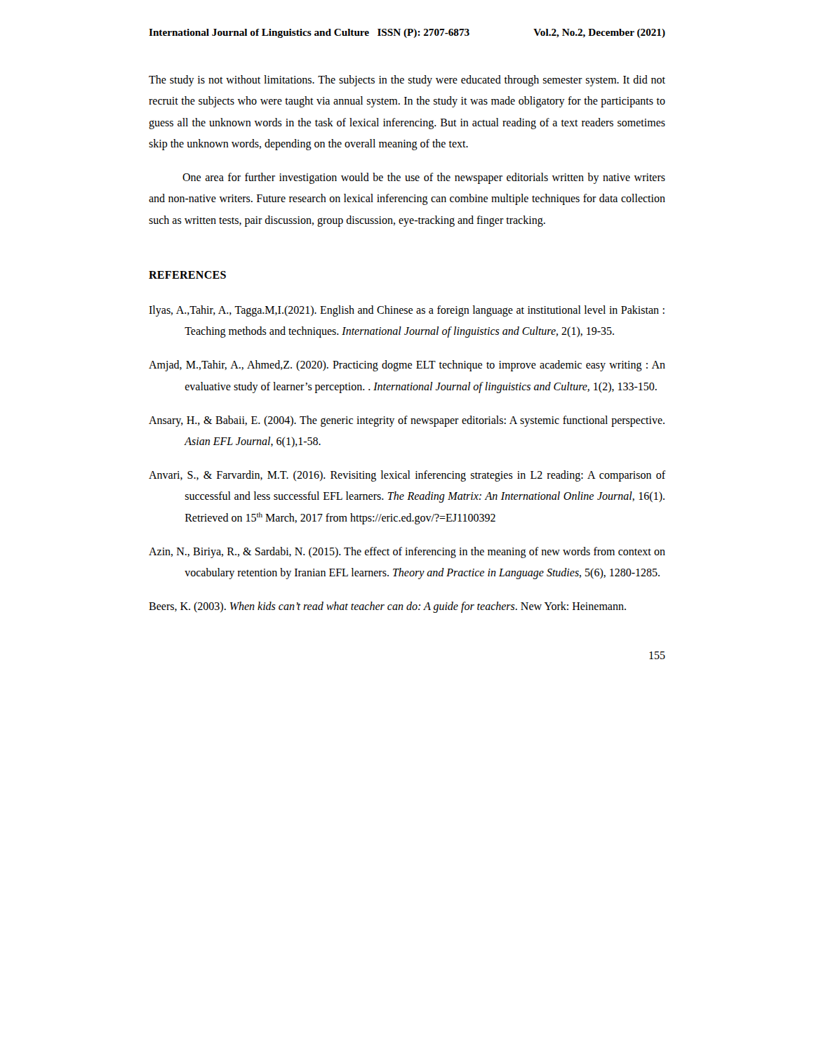International Journal of Linguistics and Culture ISSN (P): 2707-6873 Vol.2, No.2, December (2021)
The study is not without limitations. The subjects in the study were educated through semester system. It did not recruit the subjects who were taught via annual system. In the study it was made obligatory for the participants to guess all the unknown words in the task of lexical inferencing. But in actual reading of a text readers sometimes skip the unknown words, depending on the overall meaning of the text.
One area for further investigation would be the use of the newspaper editorials written by native writers and non-native writers. Future research on lexical inferencing can combine multiple techniques for data collection such as written tests, pair discussion, group discussion, eye-tracking and finger tracking.
REFERENCES
Ilyas, A.,Tahir, A., Tagga.M,I.(2021). English and Chinese as a foreign language at institutional level in Pakistan : Teaching methods and techniques. International Journal of linguistics and Culture, 2(1), 19-35.
Amjad, M.,Tahir, A., Ahmed,Z. (2020). Practicing dogme ELT technique to improve academic easy writing : An evaluative study of learner’s perception. . International Journal of linguistics and Culture, 1(2), 133-150.
Ansary, H., & Babaii, E. (2004). The generic integrity of newspaper editorials: A systemic functional perspective. Asian EFL Journal, 6(1),1-58.
Anvari, S., & Farvardin, M.T. (2016). Revisiting lexical inferencing strategies in L2 reading: A comparison of successful and less successful EFL learners. The Reading Matrix: An International Online Journal, 16(1). Retrieved on 15th March, 2017 from https://eric.ed.gov/?=EJ1100392
Azin, N., Biriya, R., & Sardabi, N. (2015). The effect of inferencing in the meaning of new words from context on vocabulary retention by Iranian EFL learners. Theory and Practice in Language Studies, 5(6), 1280-1285.
Beers, K. (2003). When kids can’t read what teacher can do: A guide for teachers. New York: Heinemann.
155